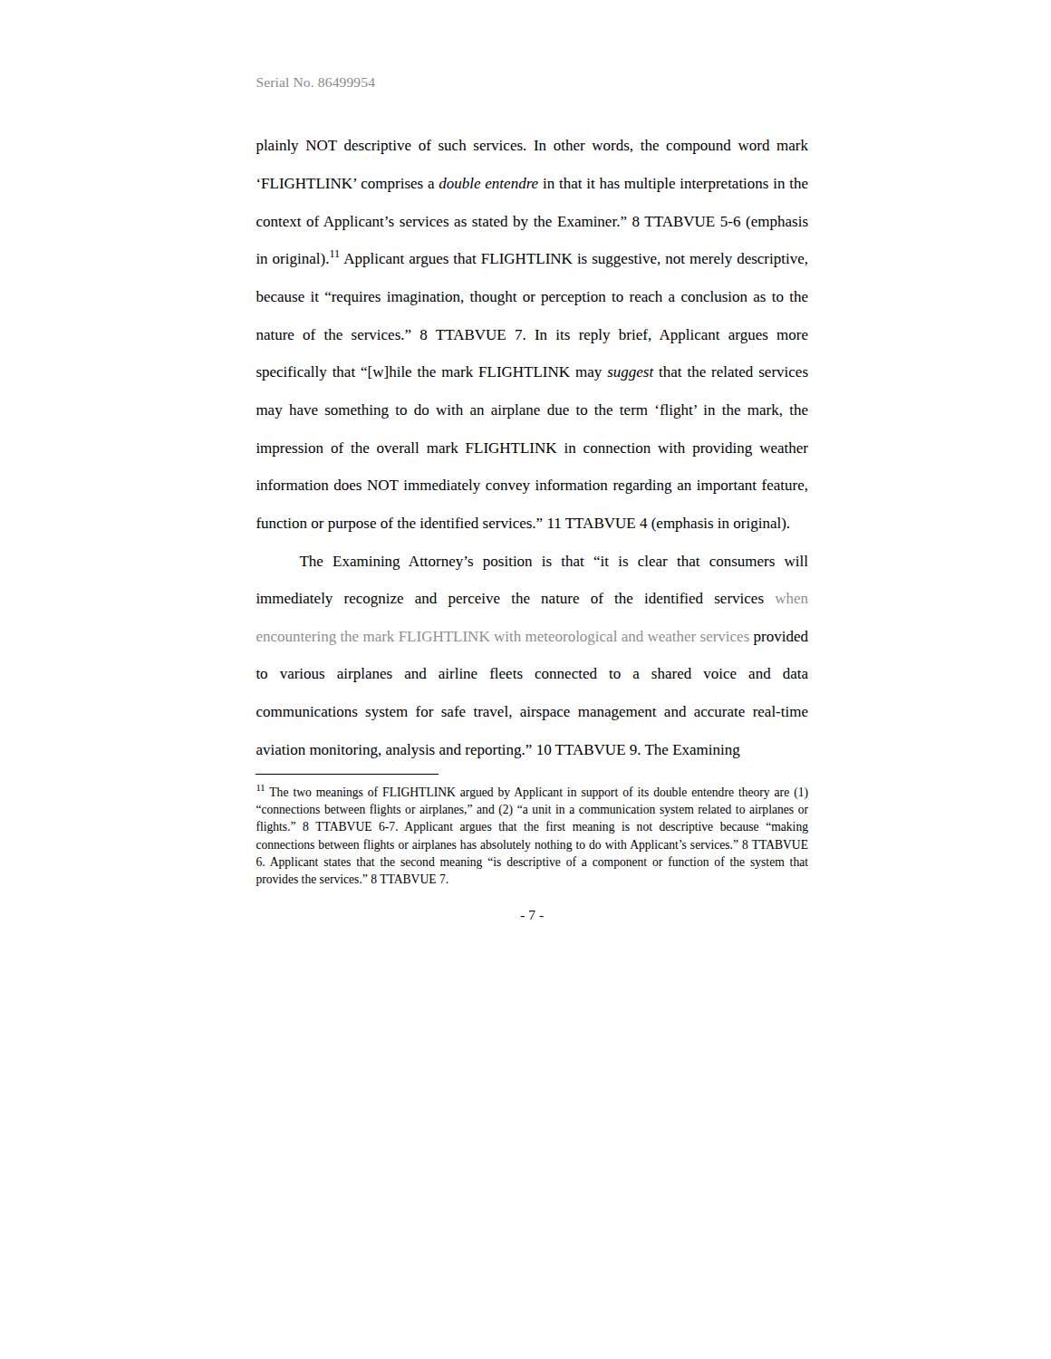Serial No. 86499954
plainly NOT descriptive of such services. In other words, the compound word mark ‘FLIGHTLINK’ comprises a double entendre in that it has multiple interpretations in the context of Applicant’s services as stated by the Examiner.” 8 TTABVUE 5-6 (emphasis in original).11 Applicant argues that FLIGHTLINK is suggestive, not merely descriptive, because it “requires imagination, thought or perception to reach a conclusion as to the nature of the services.” 8 TTABVUE 7. In its reply brief, Applicant argues more specifically that “[w]hile the mark FLIGHTLINK may suggest that the related services may have something to do with an airplane due to the term ‘flight’ in the mark, the impression of the overall mark FLIGHTLINK in connection with providing weather information does NOT immediately convey information regarding an important feature, function or purpose of the identified services.” 11 TTABVUE 4 (emphasis in original).
The Examining Attorney’s position is that “it is clear that consumers will immediately recognize and perceive the nature of the identified services when encountering the mark FLIGHTLINK with meteorological and weather services provided to various airplanes and airline fleets connected to a shared voice and data communications system for safe travel, airspace management and accurate real-time aviation monitoring, analysis and reporting.” 10 TTABVUE 9. The Examining
11 The two meanings of FLIGHTLINK argued by Applicant in support of its double entendre theory are (1) “connections between flights or airplanes,” and (2) “a unit in a communication system related to airplanes or flights.” 8 TTABVUE 6-7. Applicant argues that the first meaning is not descriptive because “making connections between flights or airplanes has absolutely nothing to do with Applicant’s services.” 8 TTABVUE 6. Applicant states that the second meaning “is descriptive of a component or function of the system that provides the services.” 8 TTABVUE 7.
- 7 -